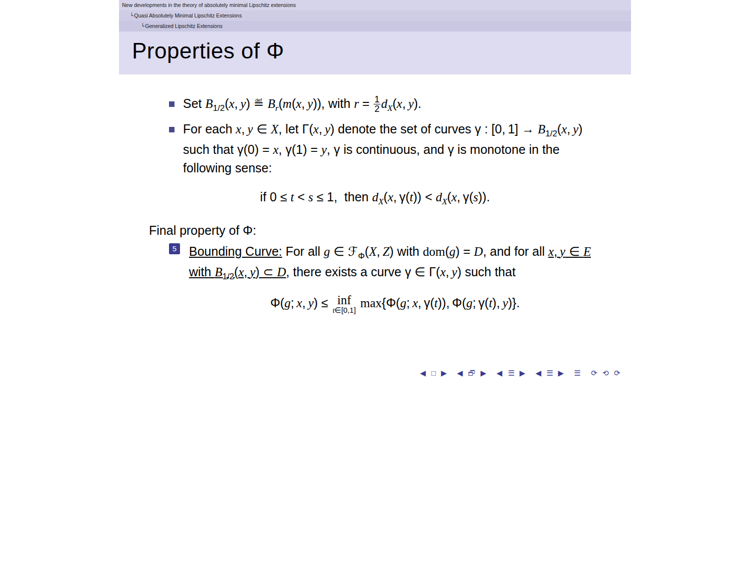New developments in the theory of absolutely minimal Lipschitz extensions
└Quasi Absolutely Minimal Lipschitz Extensions
└Generalized Lipschitz Extensions
Properties of Φ
Set B1/2(x, y) ≝ Br(m(x, y)), with r = 12 dX(x, y).
For each x, y ∈ X, let Γ(x, y) denote the set of curves γ : [0, 1] → B1/2(x, y) such that γ(0) = x, γ(1) = y, γ is continuous, and γ is monotone in the following sense:
if 0 ≤ t < s ≤ 1, then dX(x, γ(t)) < dX(x, γ(s)).
Final property of Φ:
5 Bounding Curve: For all g ∈ ℱΦ(X, Z) with dom(g) = D, and for all x, y ∈ E with B1/2(x, y) ⊂ D, there exists a curve γ ∈ Γ(x, y) such that
Φ(g; x, y) ≤ inf t∈[0,1] max{Φ(g; x, γ(t)), Φ(g; γ(t), y)}.
◀ □ ▶ ◀ 🗗 ▶ ◀ ☰ ▶ ◀ ☰ ▶ ☰ ⟳ ⟲ ⟳